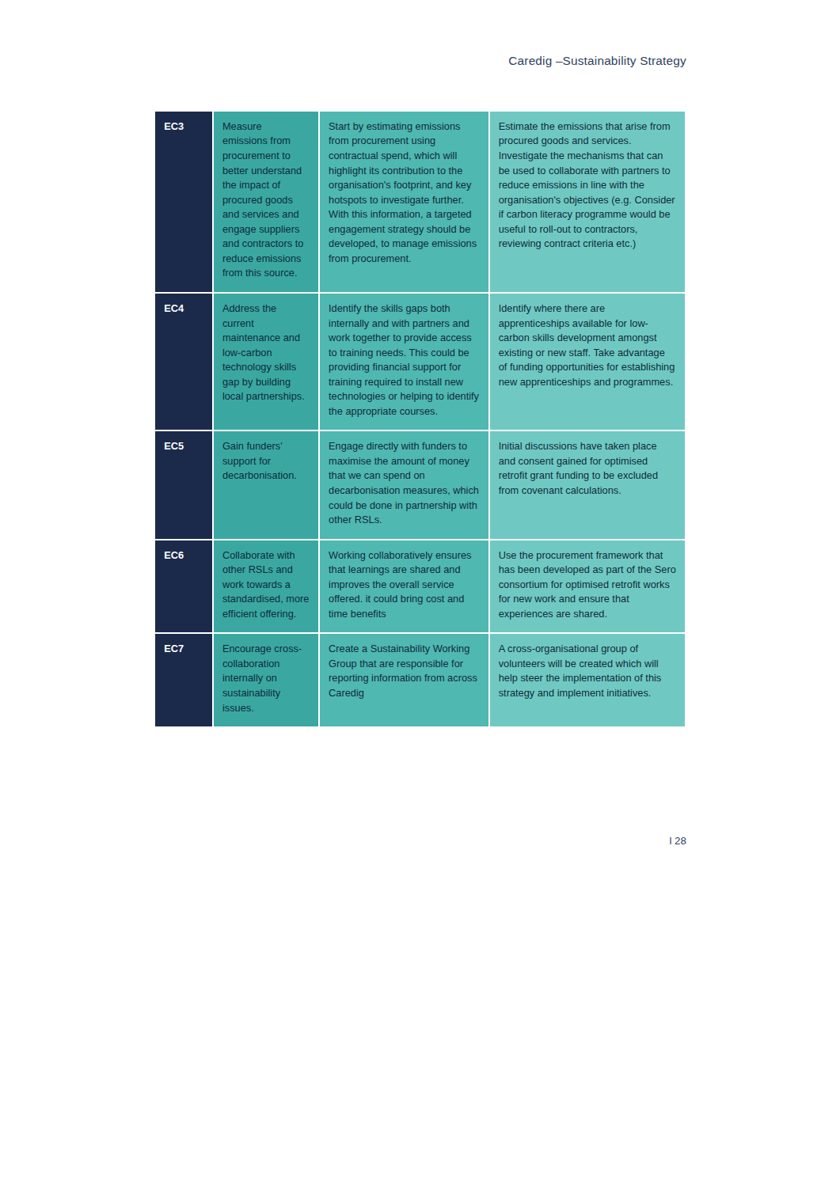Caredig –Sustainability Strategy
| EC3 | Measure emissions from procurement to better understand the impact of procured goods and services and engage suppliers and contractors to reduce emissions from this source. | Start by estimating emissions from procurement using contractual spend, which will highlight its contribution to the organisation's footprint, and key hotspots to investigate further. With this information, a targeted engagement strategy should be developed, to manage emissions from procurement. | Estimate the emissions that arise from procured goods and services. Investigate the mechanisms that can be used to collaborate with partners to reduce emissions in line with the organisation's objectives (e.g. Consider if carbon literacy programme would be useful to roll-out to contractors, reviewing contract criteria etc.) |
| EC4 | Address the current maintenance and low-carbon technology skills gap by building local partnerships. | Identify the skills gaps both internally and with partners and work together to provide access to training needs. This could be providing financial support for training required to install new technologies or helping to identify the appropriate courses. | Identify where there are apprenticeships available for low-carbon skills development amongst existing or new staff. Take advantage of funding opportunities for establishing new apprenticeships and programmes. |
| EC5 | Gain funders' support for decarbonisation. | Engage directly with funders to maximise the amount of money that we can spend on decarbonisation measures, which could be done in partnership with other RSLs. | Initial discussions have taken place and consent gained for optimised retrofit grant funding to be excluded from covenant calculations. |
| EC6 | Collaborate with other RSLs and work towards a standardised, more efficient offering. | Working collaboratively ensures that learnings are shared and improves the overall service offered. it could bring cost and time benefits | Use the procurement framework that has been developed as part of the Sero consortium for optimised retrofit works for new work and ensure that experiences are shared. |
| EC7 | Encourage cross-collaboration internally on sustainability issues. | Create a Sustainability Working Group that are responsible for reporting information from across Caredig | A cross-organisational group of volunteers will be created which will help steer the implementation of this strategy and implement initiatives. |
l 28